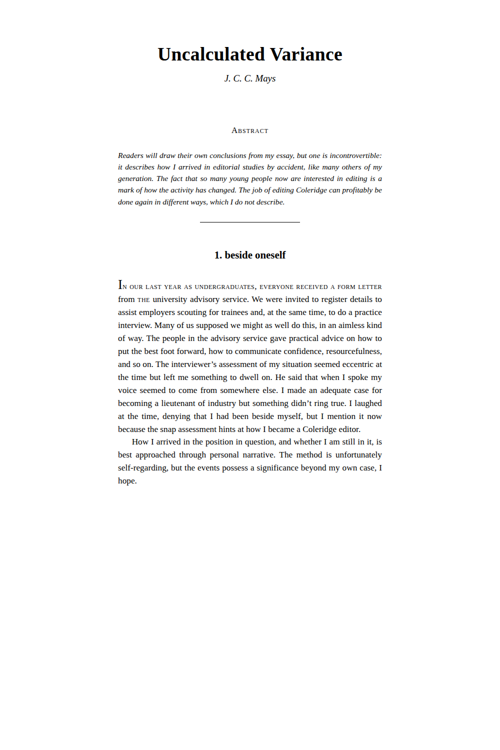Uncalculated Variance
J. C. C. Mays
Abstract
Readers will draw their own conclusions from my essay, but one is incontrovertible: it describes how I arrived in editorial studies by accident, like many others of my generation. The fact that so many young people now are interested in editing is a mark of how the activity has changed. The job of editing Coleridge can profitably be done again in different ways, which I do not describe.
1. beside oneself
In our last year as undergraduates, everyone received a form letter from the university advisory service. We were invited to register details to assist employers scouting for trainees and, at the same time, to do a practice interview. Many of us supposed we might as well do this, in an aimless kind of way. The people in the advisory service gave practical advice on how to put the best foot forward, how to communicate confidence, resourcefulness, and so on. The interviewer’s assessment of my situation seemed eccentric at the time but left me something to dwell on. He said that when I spoke my voice seemed to come from somewhere else. I made an adequate case for becoming a lieutenant of industry but something didn’t ring true. I laughed at the time, denying that I had been beside myself, but I mention it now because the snap assessment hints at how I became a Coleridge editor.
How I arrived in the position in question, and whether I am still in it, is best approached through personal narrative. The method is unfortunately self-regarding, but the events possess a significance beyond my own case, I hope.